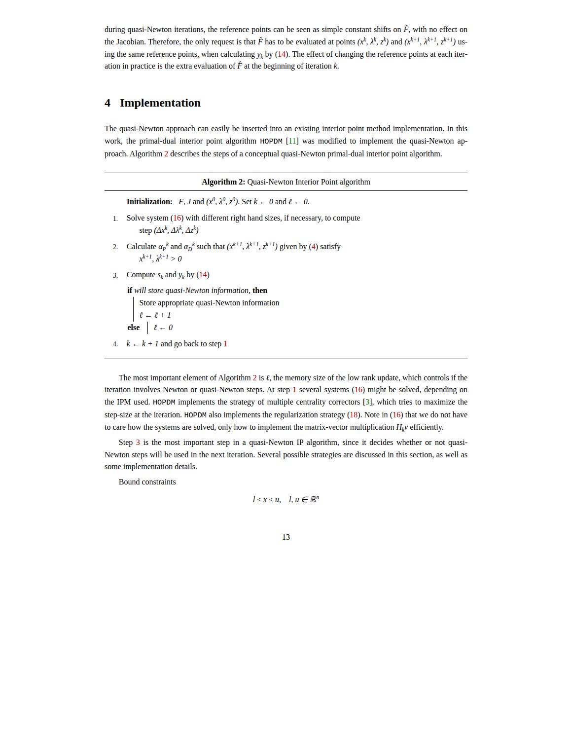during quasi-Newton iterations, the reference points can be seen as simple constant shifts on F̂, with no effect on the Jacobian. Therefore, the only request is that F̂ has to be evaluated at points (xk, λk, zk) and (xk+1, λk+1, zk+1) using the same reference points, when calculating yk by (14). The effect of changing the reference points at each iteration in practice is the extra evaluation of F̂ at the beginning of iteration k.
4 Implementation
The quasi-Newton approach can easily be inserted into an existing interior point method implementation. In this work, the primal-dual interior point algorithm HOPDM [11] was modified to implement the quasi-Newton approach. Algorithm 2 describes the steps of a conceptual quasi-Newton primal-dual interior point algorithm.
Algorithm 2: Quasi-Newton Interior Point algorithm
Initialization: F, J and (x0, λ0, z0). Set k ← 0 and ℓ ← 0.
Solve system (16) with different right hand sizes, if necessary, to compute step (Δxk, Δλk, Δzk)
Calculate αPk and αDk such that (xk+1, λk+1, zk+1) given by (4) satisfy xk+1, λk+1 > 0
Compute sk and yk by (14)
if will store quasi-Newton information, then
Store appropriate quasi-Newton information
ℓ ← ℓ + 1
else
ℓ ← 0
k ← k + 1 and go back to step 1
The most important element of Algorithm 2 is ℓ, the memory size of the low rank update, which controls if the iteration involves Newton or quasi-Newton steps. At step 1 several systems (16) might be solved, depending on the IPM used. HOPDM implements the strategy of multiple centrality correctors [3], which tries to maximize the step-size at the iteration. HOPDM also implements the regularization strategy (18). Note in (16) that we do not have to care how the systems are solved, only how to implement the matrix-vector multiplication Hkv efficiently.
Step 3 is the most important step in a quasi-Newton IP algorithm, since it decides whether or not quasi-Newton steps will be used in the next iteration. Several possible strategies are discussed in this section, as well as some implementation details.
Bound constraints
l ≤ x ≤ u, l, u ∈ ℝn
13